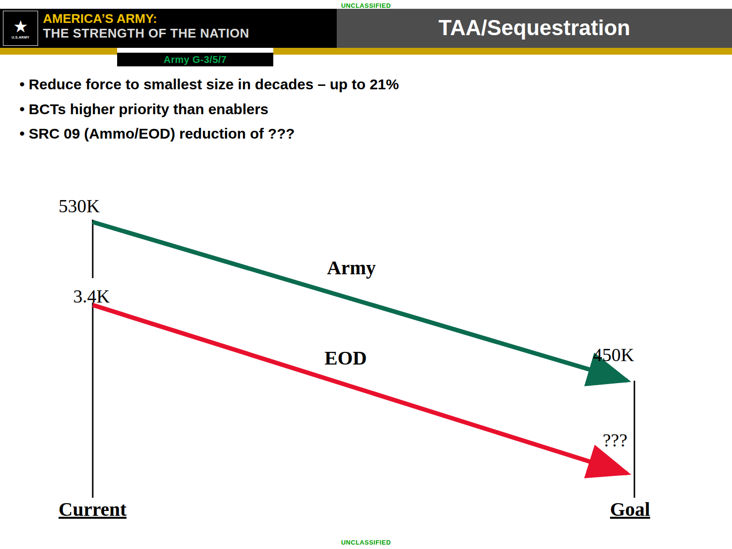UNCLASSIFIED
★
U.S.ARMY
AMERICA’S ARMY:
THE STRENGTH OF THE NATION
TAA/Sequestration
Army G-3/5/7
• Reduce force to smallest size in decades – up to 21%
• BCTs higher priority than enablers
• SRC 09 (Ammo/EOD) reduction of ???
530K
3.4K
450K
???
Army
EOD
Current
Goal
UNCLASSIFIED